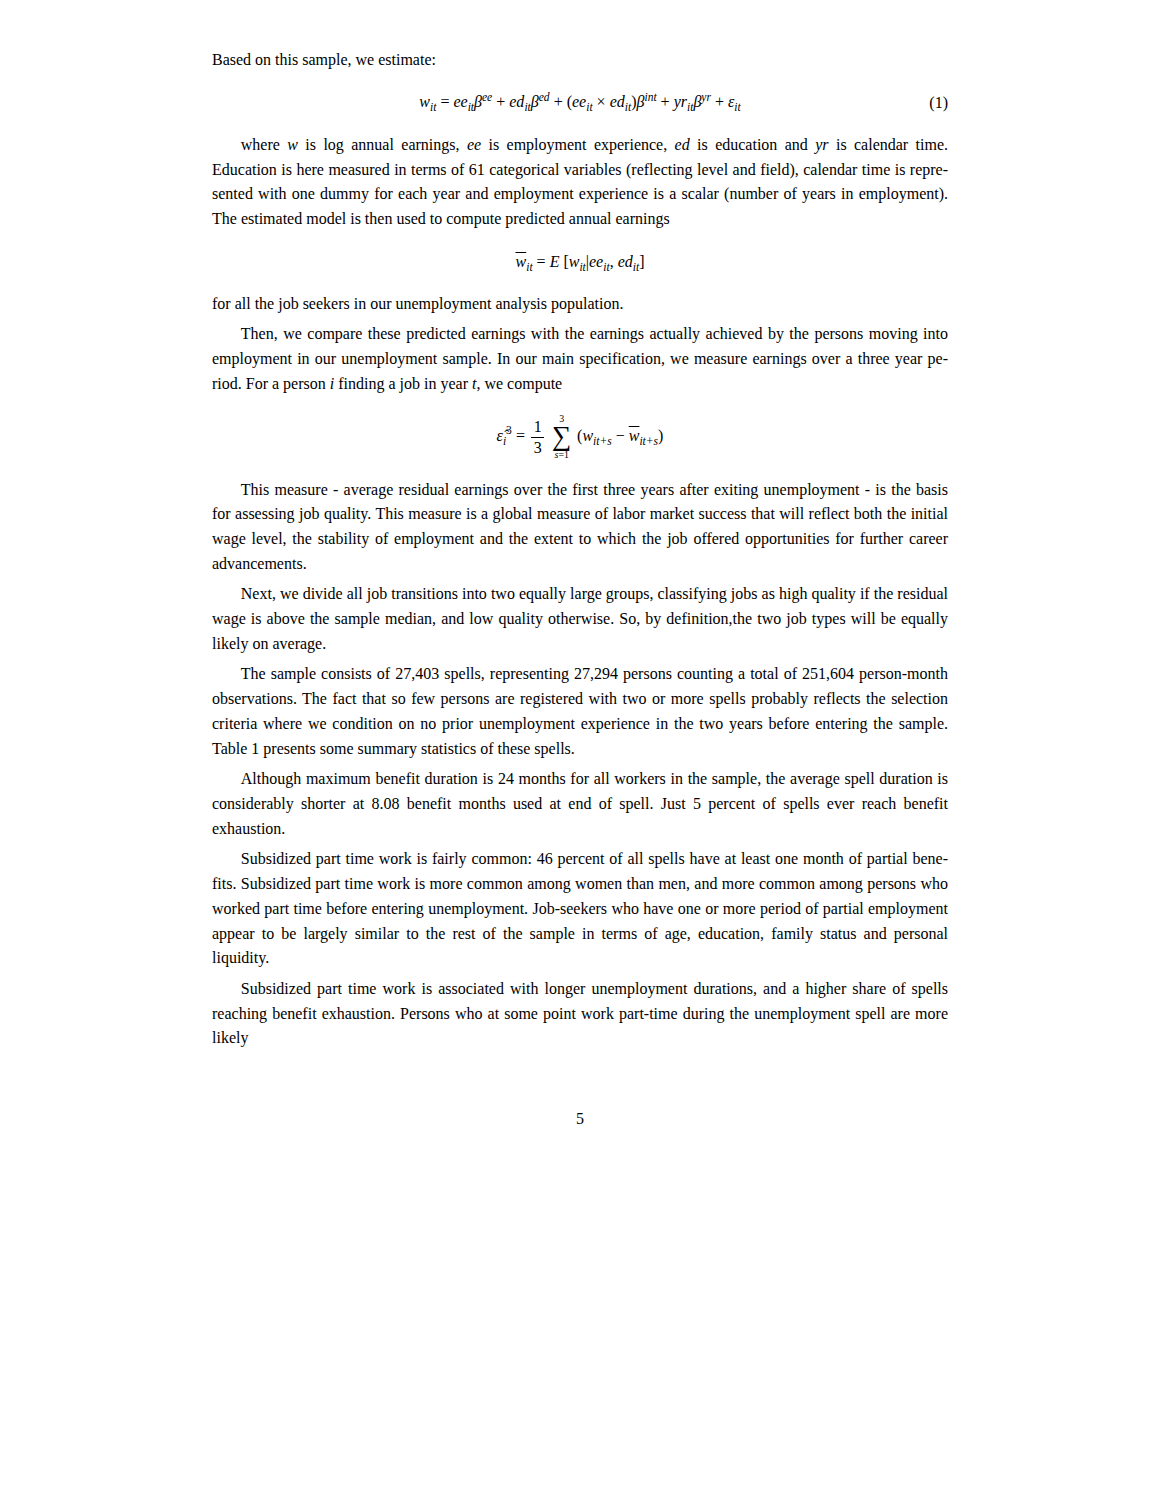Based on this sample, we estimate:
wit = eeitβee + editβed + (eeit × edit)βint + yritβyr + εit (1)
where w is log annual earnings, ee is employment experience, ed is education and yr is calendar time. Education is here measured in terms of 61 categorical variables (reflecting level and field), calendar time is represented with one dummy for each year and employment experience is a scalar (number of years in employment). The estimated model is then used to compute predicted annual earnings
wit = E [wit|eeit, edit]
for all the job seekers in our unemployment analysis population.
Then, we compare these predicted earnings with the earnings actually achieved by the persons moving into employment in our unemployment sample. In our main specification, we measure earnings over a three year period. For a person i finding a job in year t, we compute
ε̂i3 = 13 3∑s=1 (wit+s − wit+s)
This measure - average residual earnings over the first three years after exiting unemployment - is the basis for assessing job quality. This measure is a global measure of labor market success that will reflect both the initial wage level, the stability of employment and the extent to which the job offered opportunities for further career advancements.
Next, we divide all job transitions into two equally large groups, classifying jobs as high quality if the residual wage is above the sample median, and low quality otherwise. So, by definition,the two job types will be equally likely on average.
The sample consists of 27,403 spells, representing 27,294 persons counting a total of 251,604 person-month observations. The fact that so few persons are registered with two or more spells probably reflects the selection criteria where we condition on no prior unemployment experience in the two years before entering the sample. Table 1 presents some summary statistics of these spells.
Although maximum benefit duration is 24 months for all workers in the sample, the average spell duration is considerably shorter at 8.08 benefit months used at end of spell. Just 5 percent of spells ever reach benefit exhaustion.
Subsidized part time work is fairly common: 46 percent of all spells have at least one month of partial benefits. Subsidized part time work is more common among women than men, and more common among persons who worked part time before entering unemployment. Job-seekers who have one or more period of partial employment appear to be largely similar to the rest of the sample in terms of age, education, family status and personal liquidity.
Subsidized part time work is associated with longer unemployment durations, and a higher share of spells reaching benefit exhaustion. Persons who at some point work part-time during the unemployment spell are more likely
5